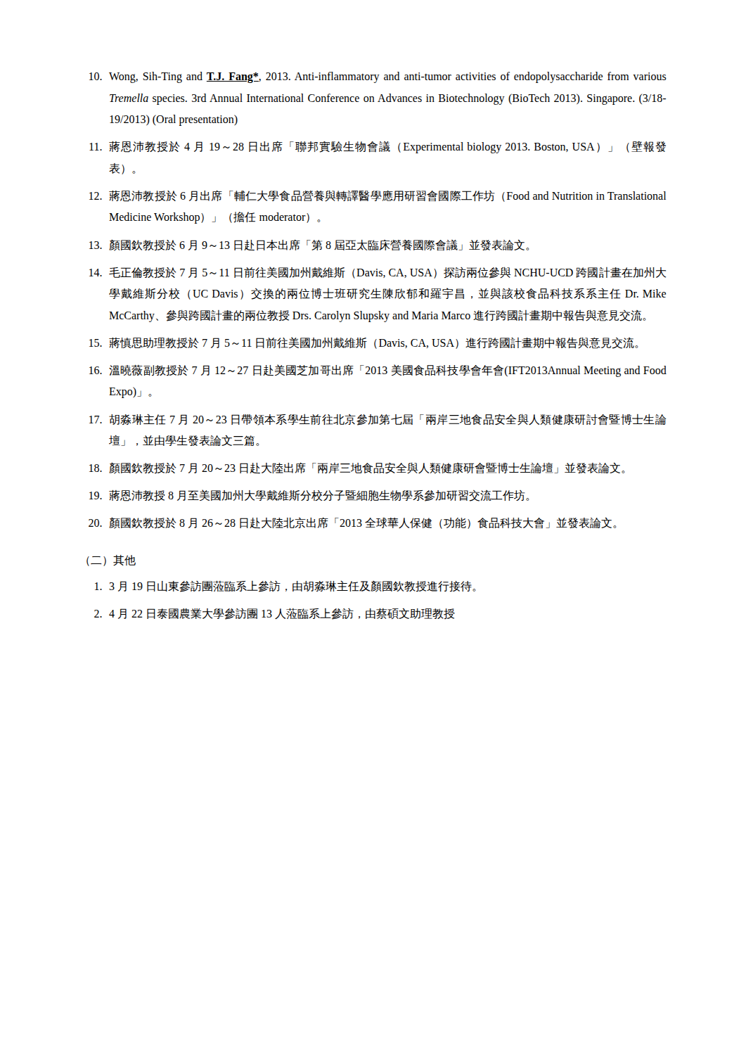10. Wong, Sih-Ting and T.J. Fang*, 2013. Anti-inflammatory and anti-tumor activities of endopolysaccharide from various Tremella species. 3rd Annual International Conference on Advances in Biotechnology (BioTech 2013). Singapore. (3/18-19/2013) (Oral presentation)
11. 蔣恩沛教授於 4 月 19～28 日出席「聯邦實驗生物會議（Experimental biology 2013. Boston, USA）」（壁報發表）。
12. 蔣恩沛教授於 6 月出席「輔仁大學食品營養與轉譯醫學應用研習會國際工作坊（Food and Nutrition in Translational Medicine Workshop）」（擔任 moderator）。
13. 顏國欽教授於 6 月 9～13 日赴日本出席「第 8 屆亞太臨床營養國際會議」並發表論文。
14. 毛正倫教授於 7 月 5～11 日前往美國加州戴維斯（Davis, CA, USA）探訪兩位參與 NCHU-UCD 跨國計畫在加州大學戴維斯分校（UC Davis）交換的兩位博士班研究生陳欣郁和羅宇昌，並與該校食品科技系系主任 Dr. Mike McCarthy、參與跨國計畫的兩位教授 Drs. Carolyn Slupsky and Maria Marco 進行跨國計畫期中報告與意見交流。
15. 蔣慎思助理教授於 7 月 5～11 日前往美國加州戴維斯（Davis, CA, USA）進行跨國計畫期中報告與意見交流。
16. 溫曉薇副教授於 7 月 12～27 日赴美國芝加哥出席「2013 美國食品科技學會年會(IFT2013Annual Meeting and Food Expo)」。
17. 胡淼琳主任 7 月 20～23 日帶領本系學生前往北京參加第七屆「兩岸三地食品安全與人類健康研討會暨博士生論壇」，並由學生發表論文三篇。
18. 顏國欽教授於 7 月 20～23 日赴大陸出席「兩岸三地食品安全與人類健康研會暨博士生論壇」並發表論文。
19. 蔣恩沛教授 8 月至美國加州大學戴維斯分校分子暨細胞生物學系參加研習交流工作坊。
20. 顏國欽教授於 8 月 26～28 日赴大陸北京出席「2013 全球華人保健（功能）食品科技大會」並發表論文。
（二）其他
1. 3 月 19 日山東參訪團蒞臨系上參訪，由胡淼琳主任及顏國欽教授進行接待。
2. 4 月 22 日泰國農業大學參訪團 13 人蒞臨系上參訪，由蔡碩文助理教授